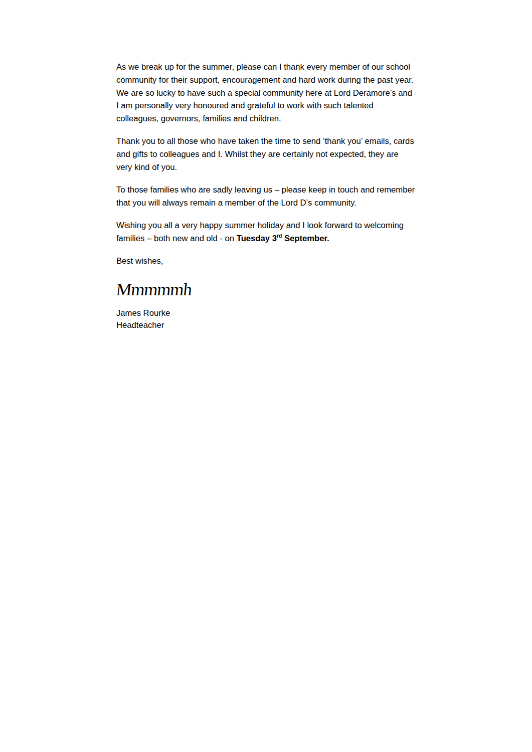As we break up for the summer, please can I thank every member of our school community for their support, encouragement and hard work during the past year. We are so lucky to have such a special community here at Lord Deramore’s and I am personally very honoured and grateful to work with such talented colleagues, governors, families and children.
Thank you to all those who have taken the time to send ‘thank you’ emails, cards and gifts to colleagues and I. Whilst they are certainly not expected, they are very kind of you.
To those families who are sadly leaving us – please keep in touch and remember that you will always remain a member of the Lord D’s community.
Wishing you all a very happy summer holiday and I look forward to welcoming families – both new and old - on Tuesday 3rd September.
Best wishes,
Mmmmmh
James Rourke
Headteacher